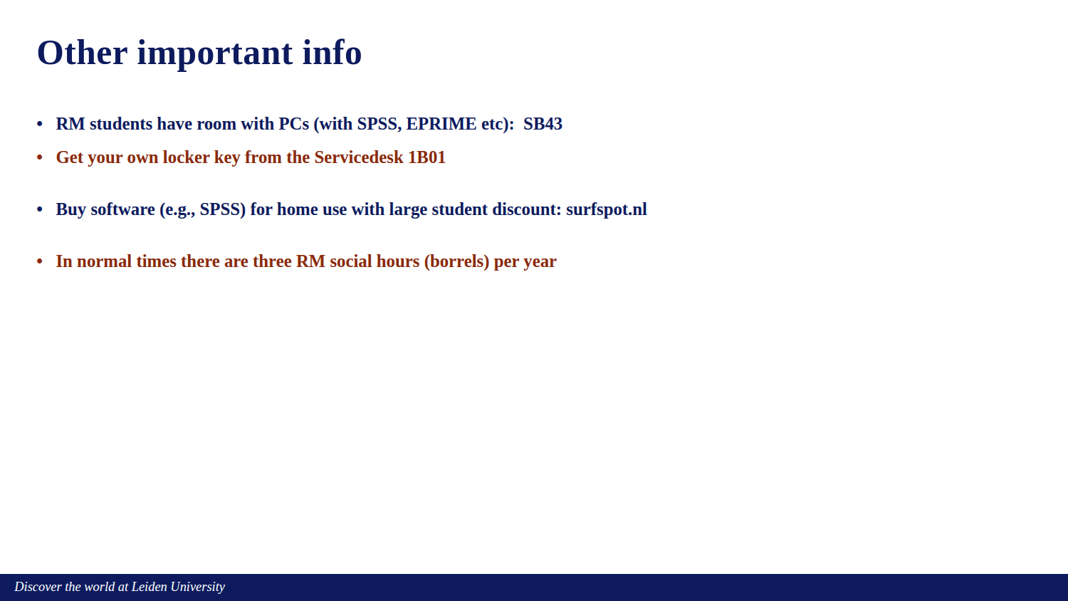Other important info
RM students have room with PCs (with SPSS, EPRIME etc): SB43
Get your own locker key from the Servicedesk 1B01
Buy software (e.g., SPSS) for home use with large student discount: surfspot.nl
In normal times there are three RM social hours (borrels) per year
Discover the world at Leiden University